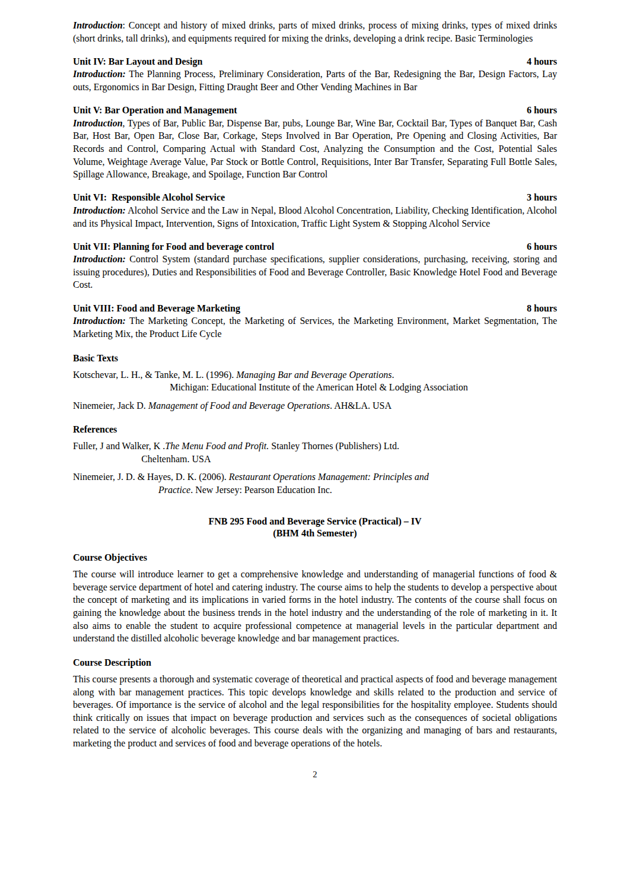Introduction: Concept and history of mixed drinks, parts of mixed drinks, process of mixing drinks, types of mixed drinks (short drinks, tall drinks), and equipments required for mixing the drinks, developing a drink recipe. Basic Terminologies
Unit IV: Bar Layout and Design 4 hours
Introduction: The Planning Process, Preliminary Consideration, Parts of the Bar, Redesigning the Bar, Design Factors, Lay outs, Ergonomics in Bar Design, Fitting Draught Beer and Other Vending Machines in Bar
Unit V: Bar Operation and Management 6 hours
Introduction, Types of Bar, Public Bar, Dispense Bar, pubs, Lounge Bar, Wine Bar, Cocktail Bar, Types of Banquet Bar, Cash Bar, Host Bar, Open Bar, Close Bar, Corkage, Steps Involved in Bar Operation, Pre Opening and Closing Activities, Bar Records and Control, Comparing Actual with Standard Cost, Analyzing the Consumption and the Cost, Potential Sales Volume, Weightage Average Value, Par Stock or Bottle Control, Requisitions, Inter Bar Transfer, Separating Full Bottle Sales, Spillage Allowance, Breakage, and Spoilage, Function Bar Control
Unit VI: Responsible Alcohol Service 3 hours
Introduction: Alcohol Service and the Law in Nepal, Blood Alcohol Concentration, Liability, Checking Identification, Alcohol and its Physical Impact, Intervention, Signs of Intoxication, Traffic Light System & Stopping Alcohol Service
Unit VII: Planning for Food and beverage control 6 hours
Introduction: Control System (standard purchase specifications, supplier considerations, purchasing, receiving, storing and issuing procedures), Duties and Responsibilities of Food and Beverage Controller, Basic Knowledge Hotel Food and Beverage Cost.
Unit VIII: Food and Beverage Marketing 8 hours
Introduction: The Marketing Concept, the Marketing of Services, the Marketing Environment, Market Segmentation, The Marketing Mix, the Product Life Cycle
Basic Texts
Kotschevar, L. H., & Tanke, M. L. (1996). Managing Bar and Beverage Operations.
Michigan: Educational Institute of the American Hotel & Lodging Association
Ninemeier, Jack D. Management of Food and Beverage Operations. AH&LA. USA
References
Fuller, J and Walker, K .The Menu Food and Profit. Stanley Thornes (Publishers) Ltd.
Cheltenham. USA
Ninemeier, J. D. & Hayes, D. K. (2006). Restaurant Operations Management: Principles and
Practice. New Jersey: Pearson Education Inc.
FNB 295 Food and Beverage Service (Practical) – IV
(BHM 4th Semester)
Course Objectives
The course will introduce learner to get a comprehensive knowledge and understanding of managerial functions of food & beverage service department of hotel and catering industry. The course aims to help the students to develop a perspective about the concept of marketing and its implications in varied forms in the hotel industry. The contents of the course shall focus on gaining the knowledge about the business trends in the hotel industry and the understanding of the role of marketing in it. It also aims to enable the student to acquire professional competence at managerial levels in the particular department and understand the distilled alcoholic beverage knowledge and bar management practices.
Course Description
This course presents a thorough and systematic coverage of theoretical and practical aspects of food and beverage management along with bar management practices. This topic develops knowledge and skills related to the production and service of beverages. Of importance is the service of alcohol and the legal responsibilities for the hospitality employee. Students should think critically on issues that impact on beverage production and services such as the consequences of societal obligations related to the service of alcoholic beverages. This course deals with the organizing and managing of bars and restaurants, marketing the product and services of food and beverage operations of the hotels.
2